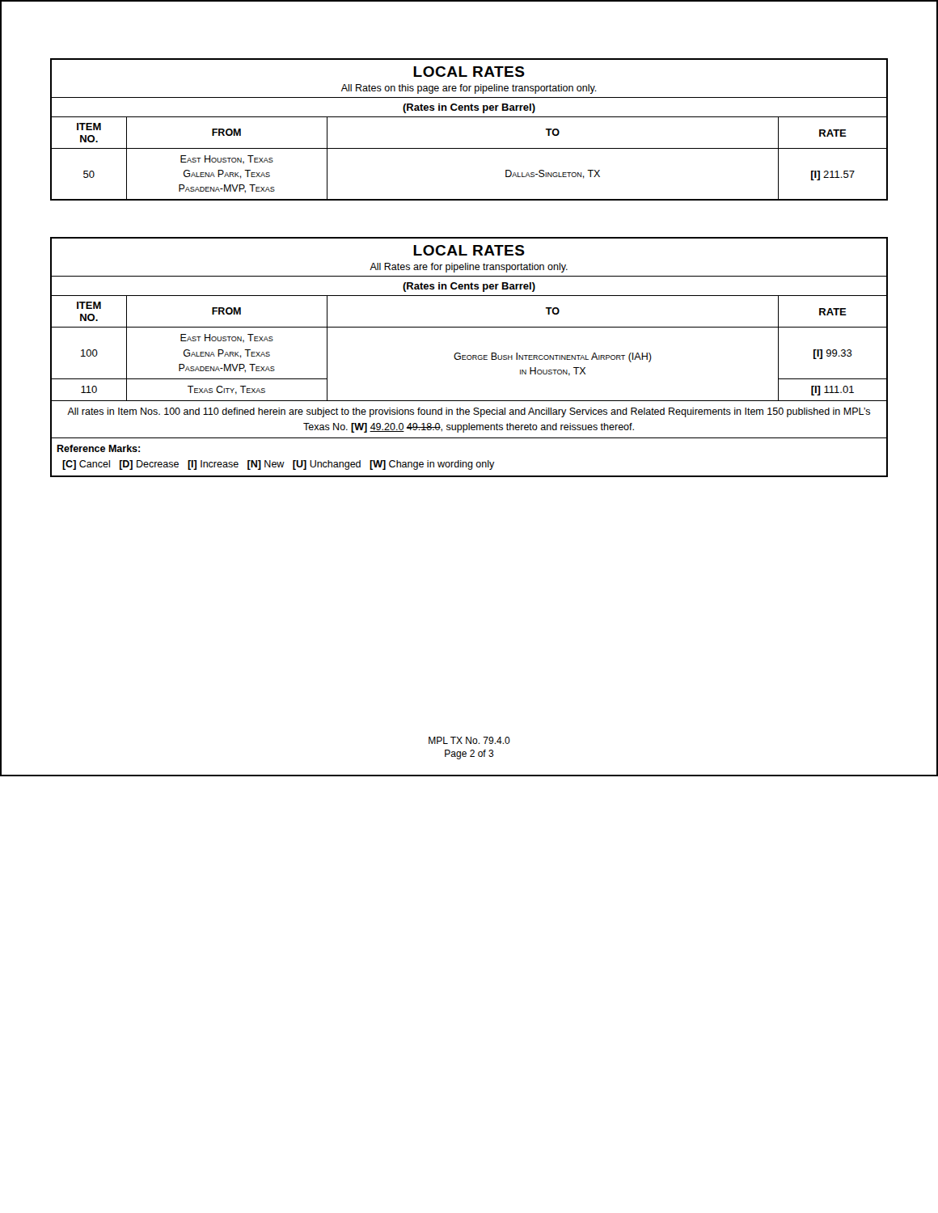| LOCAL RATES All Rates on this page are for pipeline transportation only. |
| (Rates in Cents per Barrel) |
| ITEM NO. | FROM | TO | RATE |
| 50 | East Houston, Texas Galena Park, Texas Pasadena-MVP, Texas | Dallas-Singleton, TX | [I] 211.57 |
| LOCAL RATES All Rates are for pipeline transportation only. |
| (Rates in Cents per Barrel) |
| ITEM NO. | FROM | TO | RATE |
| 100 | East Houston, Texas Galena Park, Texas Pasadena-MVP, Texas | George Bush Intercontinental Airport (IAH) in Houston, TX | [I] 99.33 |
| 110 | Texas City, Texas | [I] 111.01 |
| All rates in Item Nos. 100 and 110 defined herein are subject to the provisions found in the Special and Ancillary Services and Related Requirements in Item 150 published in MPL’s Texas No. [W] 49.20.0 49.18.0 , supplements thereto and reissues thereof. |
| Reference Marks: [C] Cancel [D] Decrease [I] Increase [N] New [U] Unchanged [W] Change in wording only |
MPL TX No. 79.4.0
Page 2 of 3